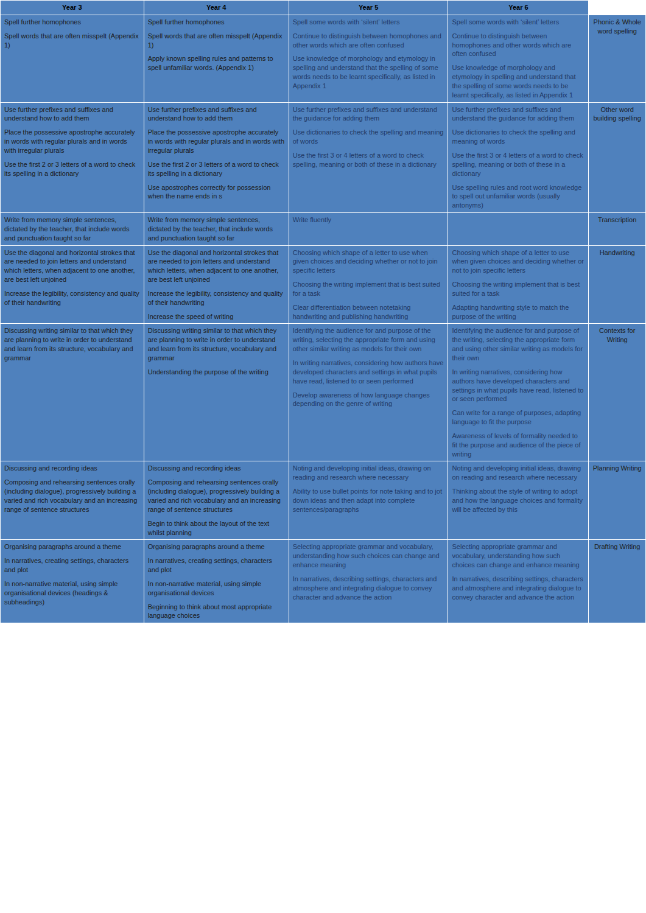| Year 3 | Year 4 | Year 5 | Year 6 | |
| --- | --- | --- | --- | --- |
| Spell further homophones Spell words that are often misspelt (Appendix 1) | Spell further homophones Spell words that are often misspelt (Appendix 1) Apply known spelling rules and patterns to spell unfamiliar words. (Appendix 1) | Spell some words with ‘silent’ letters Continue to distinguish between homophones and other words which are often confused Use knowledge of morphology and etymology in spelling and understand that the spelling of some words needs to be learnt specifically, as listed in Appendix 1 | Spell some words with ‘silent’ letters Continue to distinguish between homophones and other words which are often confused Use knowledge of morphology and etymology in spelling and understand that the spelling of some words needs to be learnt specifically, as listed in Appendix 1 | Phonic & Whole word spelling |
| Use further prefixes and suffixes and understand how to add them Place the possessive apostrophe accurately in words with regular plurals and in words with irregular plurals Use the first 2 or 3 letters of a word to check its spelling in a dictionary | Use further prefixes and suffixes and understand how to add them Place the possessive apostrophe accurately in words with regular plurals and in words with irregular plurals Use the first 2 or 3 letters of a word to check its spelling in a dictionary Use apostrophes correctly for possession when the name ends in s | Use further prefixes and suffixes and understand the guidance for adding them Use dictionaries to check the spelling and meaning of words Use the first 3 or 4 letters of a word to check spelling, meaning or both of these in a dictionary | Use further prefixes and suffixes and understand the guidance for adding them Use dictionaries to check the spelling and meaning of words Use the first 3 or 4 letters of a word to check spelling, meaning or both of these in a dictionary Use spelling rules and root word knowledge to spell out unfamiliar words (usually antonyms) | Other word building spelling |
| Write from memory simple sentences, dictated by the teacher, that include words and punctuation taught so far | Write from memory simple sentences, dictated by the teacher, that include words and punctuation taught so far | Write fluently | | Transcription |
| Use the diagonal and horizontal strokes that are needed to join letters and understand which letters, when adjacent to one another, are best left unjoined Increase the legibility, consistency and quality of their handwriting | Use the diagonal and horizontal strokes that are needed to join letters and understand which letters, when adjacent to one another, are best left unjoined Increase the legibility, consistency and quality of their handwriting Increase the speed of writing | Choosing which shape of a letter to use when given choices and deciding whether or not to join specific letters Choosing the writing implement that is best suited for a task Clear differentiation between notetaking handwriting and publishing handwriting | Choosing which shape of a letter to use when given choices and deciding whether or not to join specific letters Choosing the writing implement that is best suited for a task Adapting handwriting style to match the purpose of the writing | Handwriting |
| Discussing writing similar to that which they are planning to write in order to understand and learn from its structure, vocabulary and grammar | Discussing writing similar to that which they are planning to write in order to understand and learn from its structure, vocabulary and grammar Understanding the purpose of the writing | Identifying the audience for and purpose of the writing, selecting the appropriate form and using other similar writing as models for their own In writing narratives, considering how authors have developed characters and settings in what pupils have read, listened to or seen performed Develop awareness of how language changes depending on the genre of writing | Identifying the audience for and purpose of the writing, selecting the appropriate form and using other similar writing as models for their own In writing narratives, considering how authors have developed characters and settings in what pupils have read, listened to or seen performed Can write for a range of purposes, adapting language to fit the purpose Awareness of levels of formality needed to fit the purpose and audience of the piece of writing | Contexts for Writing |
| Discussing and recording ideas Composing and rehearsing sentences orally (including dialogue), progressively building a varied and rich vocabulary and an increasing range of sentence structures | Discussing and recording ideas Composing and rehearsing sentences orally (including dialogue), progressively building a varied and rich vocabulary and an increasing range of sentence structures Begin to think about the layout of the text whilst planning | Noting and developing initial ideas, drawing on reading and research where necessary Ability to use bullet points for note taking and to jot down ideas and then adapt into complete sentences/paragraphs | Noting and developing initial ideas, drawing on reading and research where necessary Thinking about the style of writing to adopt and how the language choices and formality will be affected by this | Planning Writing |
| Organising paragraphs around a theme In narratives, creating settings, characters and plot In non-narrative material, using simple organisational devices (headings & subheadings) | Organising paragraphs around a theme In narratives, creating settings, characters and plot In non-narrative material, using simple organisational devices Beginning to think about most appropriate language choices | Selecting appropriate grammar and vocabulary, understanding how such choices can change and enhance meaning In narratives, describing settings, characters and atmosphere and integrating dialogue to convey character and advance the action | Selecting appropriate grammar and vocabulary, understanding how such choices can change and enhance meaning In narratives, describing settings, characters and atmosphere and integrating dialogue to convey character and advance the action | Drafting Writing |